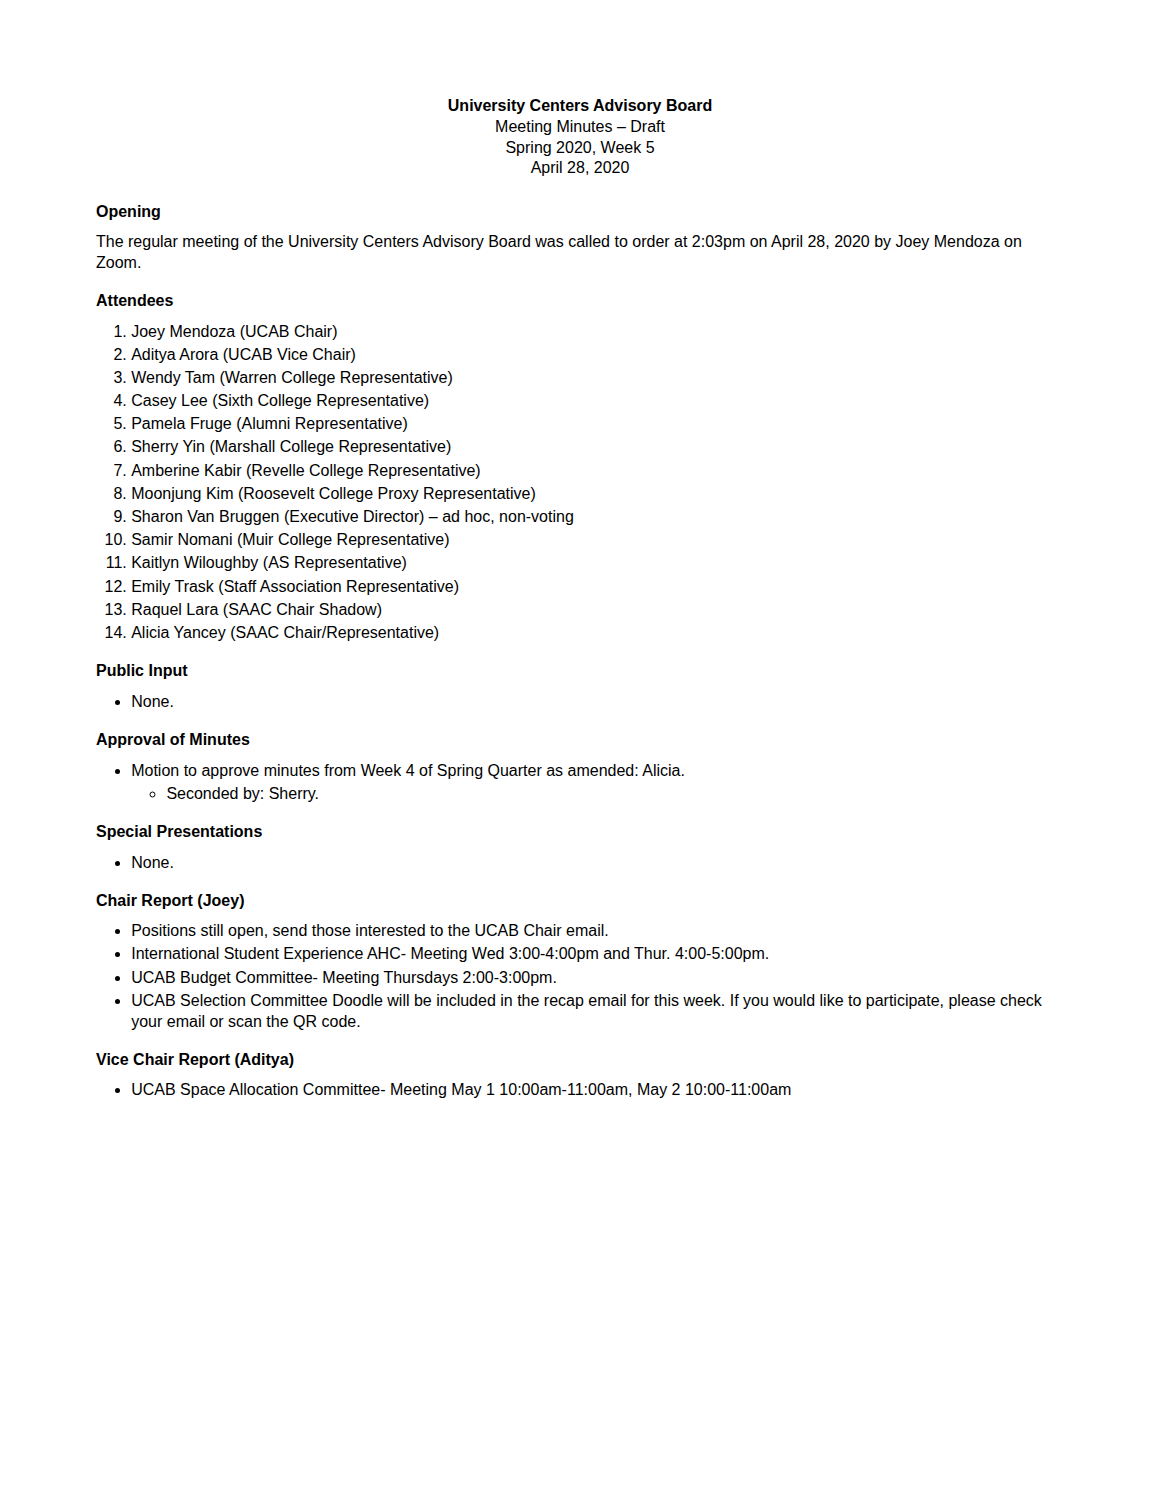University Centers Advisory Board
Meeting Minutes – Draft
Spring 2020, Week 5
April 28, 2020
Opening
The regular meeting of the University Centers Advisory Board was called to order at 2:03pm on April 28, 2020 by Joey Mendoza on Zoom.
Attendees
Joey Mendoza (UCAB Chair)
Aditya Arora (UCAB Vice Chair)
Wendy Tam (Warren College Representative)
Casey Lee (Sixth College Representative)
Pamela Fruge (Alumni Representative)
Sherry Yin (Marshall College Representative)
Amberine Kabir (Revelle College Representative)
Moonjung Kim (Roosevelt College Proxy Representative)
Sharon Van Bruggen (Executive Director) – ad hoc, non-voting
Samir Nomani (Muir College Representative)
Kaitlyn Wiloughby (AS Representative)
Emily Trask (Staff Association Representative)
Raquel Lara (SAAC Chair Shadow)
Alicia Yancey (SAAC Chair/Representative)
Public Input
None.
Approval of Minutes
Motion to approve minutes from Week 4 of Spring Quarter as amended: Alicia.
Seconded by: Sherry.
Special Presentations
None.
Chair Report (Joey)
Positions still open, send those interested to the UCAB Chair email.
International Student Experience AHC- Meeting Wed 3:00-4:00pm and Thur. 4:00-5:00pm.
UCAB Budget Committee- Meeting Thursdays 2:00-3:00pm.
UCAB Selection Committee Doodle will be included in the recap email for this week. If you would like to participate, please check your email or scan the QR code.
Vice Chair Report (Aditya)
UCAB Space Allocation Committee- Meeting May 1 10:00am-11:00am, May 2 10:00-11:00am